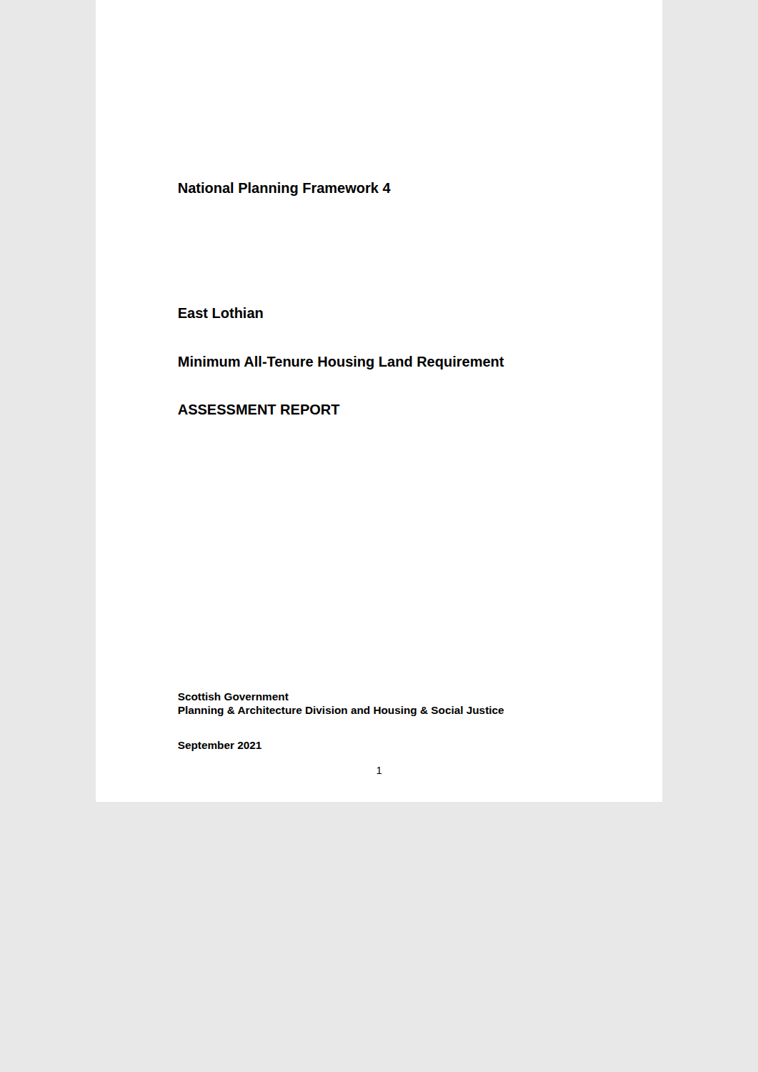National Planning Framework 4
East Lothian
Minimum All-Tenure Housing Land Requirement
ASSESSMENT REPORT
Scottish Government
Planning & Architecture Division and Housing & Social Justice
September 2021
1